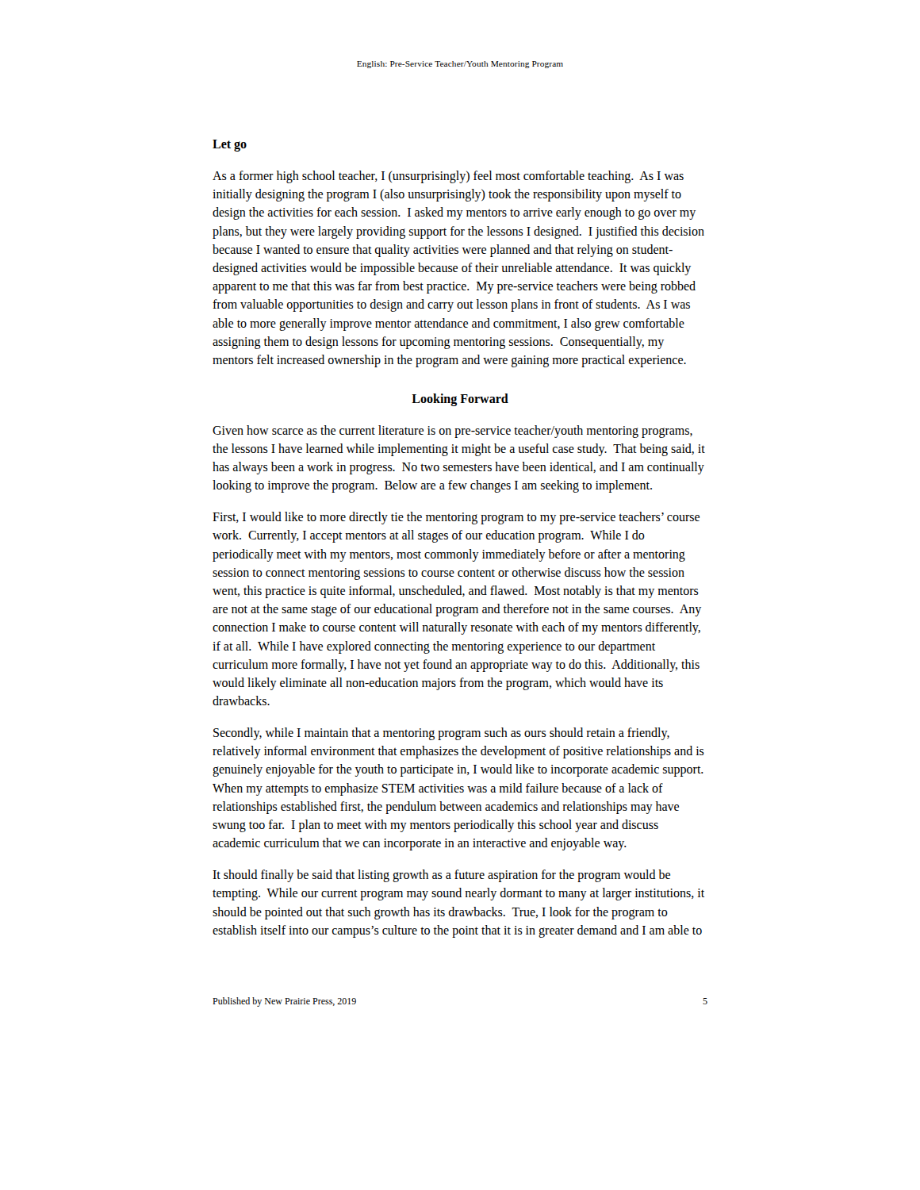English: Pre-Service Teacher/Youth Mentoring Program
Let go
As a former high school teacher, I (unsurprisingly) feel most comfortable teaching. As I was initially designing the program I (also unsurprisingly) took the responsibility upon myself to design the activities for each session. I asked my mentors to arrive early enough to go over my plans, but they were largely providing support for the lessons I designed. I justified this decision because I wanted to ensure that quality activities were planned and that relying on student-designed activities would be impossible because of their unreliable attendance. It was quickly apparent to me that this was far from best practice. My pre-service teachers were being robbed from valuable opportunities to design and carry out lesson plans in front of students. As I was able to more generally improve mentor attendance and commitment, I also grew comfortable assigning them to design lessons for upcoming mentoring sessions. Consequentially, my mentors felt increased ownership in the program and were gaining more practical experience.
Looking Forward
Given how scarce as the current literature is on pre-service teacher/youth mentoring programs, the lessons I have learned while implementing it might be a useful case study. That being said, it has always been a work in progress. No two semesters have been identical, and I am continually looking to improve the program. Below are a few changes I am seeking to implement.
First, I would like to more directly tie the mentoring program to my pre-service teachers’ course work. Currently, I accept mentors at all stages of our education program. While I do periodically meet with my mentors, most commonly immediately before or after a mentoring session to connect mentoring sessions to course content or otherwise discuss how the session went, this practice is quite informal, unscheduled, and flawed. Most notably is that my mentors are not at the same stage of our educational program and therefore not in the same courses. Any connection I make to course content will naturally resonate with each of my mentors differently, if at all. While I have explored connecting the mentoring experience to our department curriculum more formally, I have not yet found an appropriate way to do this. Additionally, this would likely eliminate all non-education majors from the program, which would have its drawbacks.
Secondly, while I maintain that a mentoring program such as ours should retain a friendly, relatively informal environment that emphasizes the development of positive relationships and is genuinely enjoyable for the youth to participate in, I would like to incorporate academic support. When my attempts to emphasize STEM activities was a mild failure because of a lack of relationships established first, the pendulum between academics and relationships may have swung too far. I plan to meet with my mentors periodically this school year and discuss academic curriculum that we can incorporate in an interactive and enjoyable way.
It should finally be said that listing growth as a future aspiration for the program would be tempting. While our current program may sound nearly dormant to many at larger institutions, it should be pointed out that such growth has its drawbacks. True, I look for the program to establish itself into our campus’s culture to the point that it is in greater demand and I am able to
Published by New Prairie Press, 2019
5